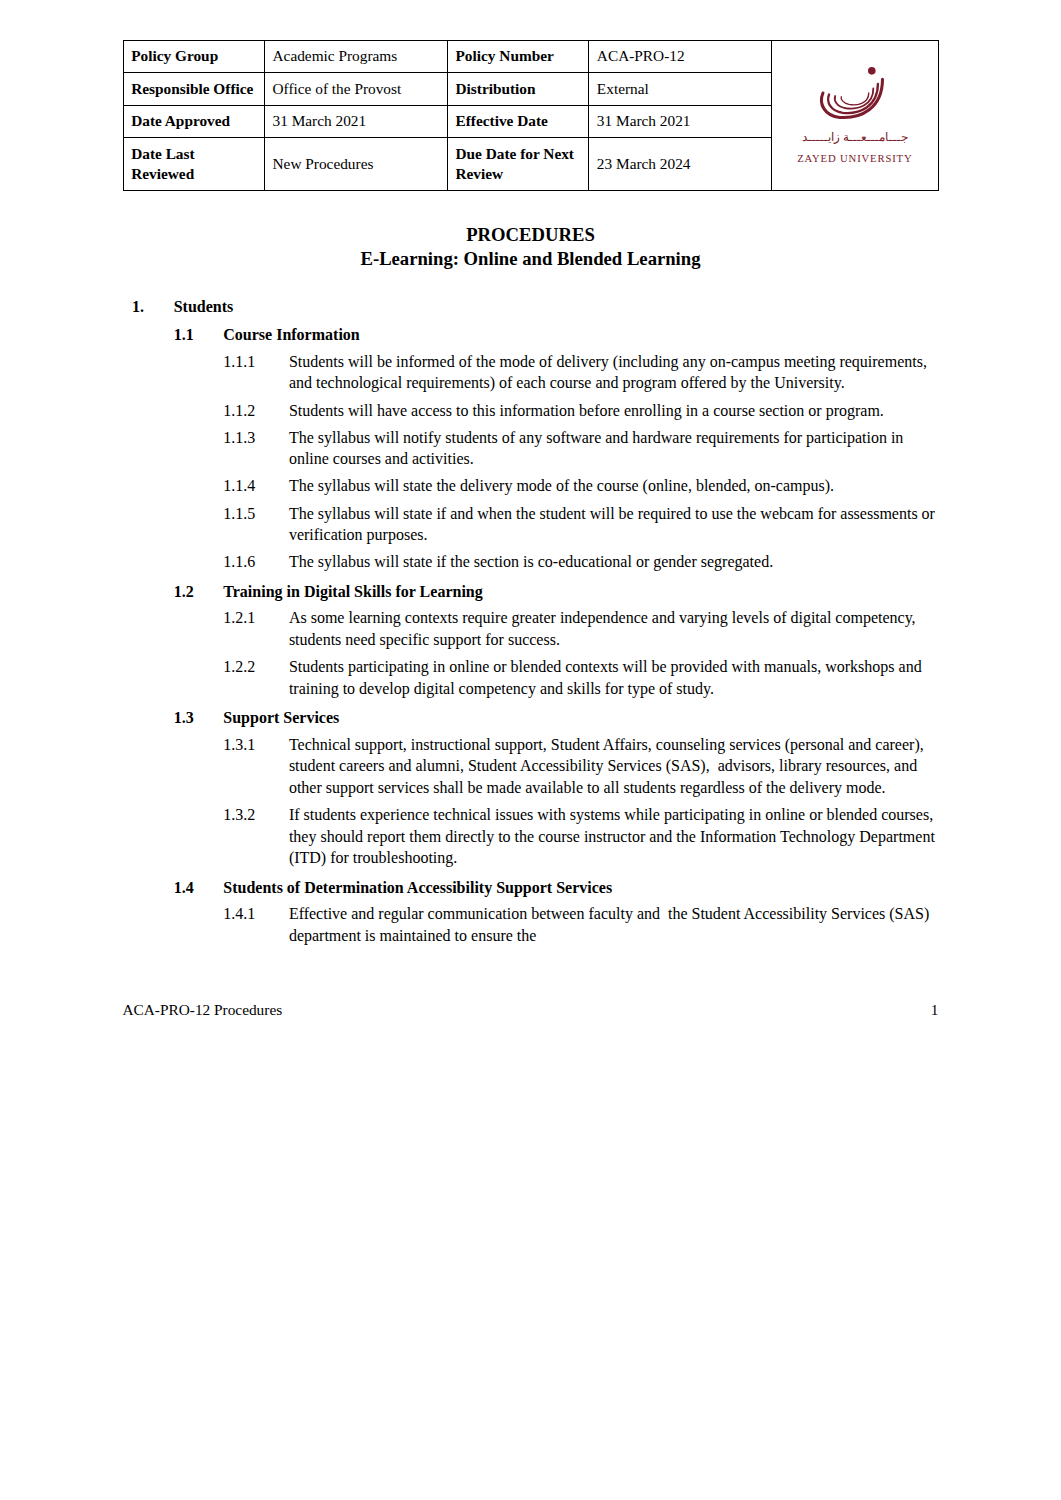| Policy Group | Academic Programs | Policy Number | ACA-PRO-12 | جـــامـــعـــة زايـــــد ZAYED UNIVERSITY |
| Responsible Office | Office of the Provost | Distribution | External |
| Date Approved | 31 March 2021 | Effective Date | 31 March 2021 |
| Date Last Reviewed | New Procedures | Due Date for Next Review | 23 March 2024 |
PROCEDURES E-Learning: Online and Blended Learning
1. Students
1.1 Course Information
1.1.1 Students will be informed of the mode of delivery (including any on-campus meeting requirements, and technological requirements) of each course and program offered by the University.
1.1.2 Students will have access to this information before enrolling in a course section or program.
1.1.3 The syllabus will notify students of any software and hardware requirements for participation in online courses and activities.
1.1.4 The syllabus will state the delivery mode of the course (online, blended, on-campus).
1.1.5 The syllabus will state if and when the student will be required to use the webcam for assessments or verification purposes.
1.1.6 The syllabus will state if the section is co-educational or gender segregated.
1.2 Training in Digital Skills for Learning
1.2.1 As some learning contexts require greater independence and varying levels of digital competency, students need specific support for success.
1.2.2 Students participating in online or blended contexts will be provided with manuals, workshops and training to develop digital competency and skills for type of study.
1.3 Support Services
1.3.1 Technical support, instructional support, Student Affairs, counseling services (personal and career), student careers and alumni, Student Accessibility Services (SAS), advisors, library resources, and other support services shall be made available to all students regardless of the delivery mode.
1.3.2 If students experience technical issues with systems while participating in online or blended courses, they should report them directly to the course instructor and the Information Technology Department (ITD) for troubleshooting.
1.4 Students of Determination Accessibility Support Services
1.4.1 Effective and regular communication between faculty and the Student Accessibility Services (SAS) department is maintained to ensure the
ACA-PRO-12 Procedures 1